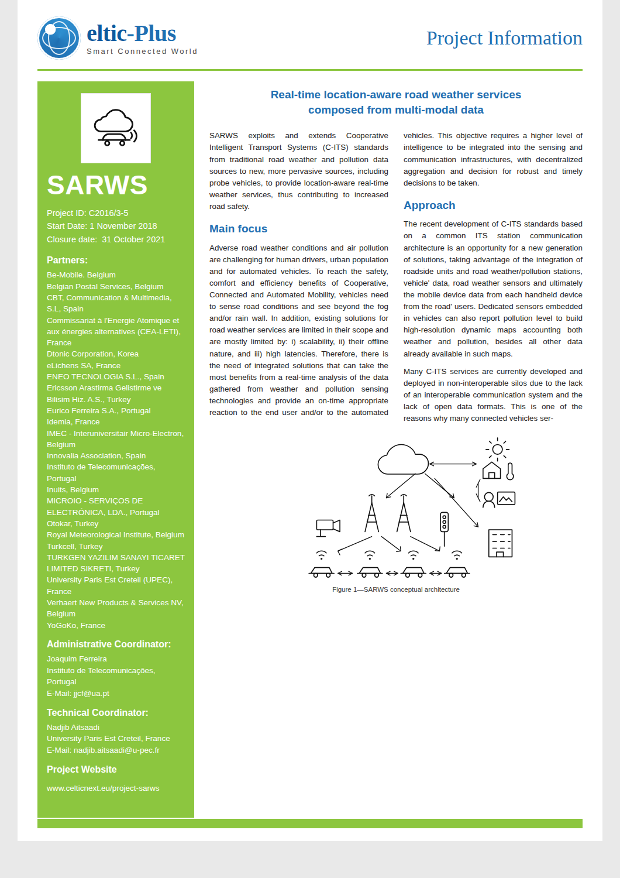eltic-Plus
Smart Connected World
Project Information
SARWS
Project ID: C2016/3-5
Start Date: 1 November 2018
Closure date: 31 October 2021
Partners:
Be-Mobile. Belgium
Belgian Postal Services, Belgium
CBT, Communication & Multimedia, S.L, Spain
Commissariat à l'Energie Atomique et aux énergies alternatives (CEA-LETI), France
Dtonic Corporation, Korea
eLichens SA, France
ENEO TECNOLOGIA S.L., Spain
Ericsson Arastirma Gelistirme ve Bilisim Hiz. A.S., Turkey
Eurico Ferreira S.A., Portugal
Idemia, France
IMEC - Interuniversitair Micro-Electron, Belgium
Innovalia Association, Spain
Instituto de Telecomunicações, Portugal
Inuits, Belgium
MICROIO - SERVIÇOS DE ELECTRÓNICA, LDA., Portugal
Otokar, Turkey
Royal Meteorological Institute, Belgium
Turkcell, Turkey
TURKGEN YAZILIM SANAYI TICARET LIMITED SIKRETI, Turkey
University Paris Est Creteil (UPEC), France
Verhaert New Products & Services NV, Belgium
YoGoKo, France
Administrative Coordinator:
Joaquim Ferreira
Instituto de Telecomunicações, Portugal
E-Mail: jjcf@ua.pt
Technical Coordinator:
Nadjib Aitsaadi
University Paris Est Creteil, France
E-Mail: nadjib.aitsaadi@u-pec.fr
Project Website
www.celticnext.eu/project-sarws
Real-time location-aware road weather services
composed from multi-modal data
SARWS exploits and extends Cooperative Intelligent Transport Systems (C-ITS) standards from traditional road weather and pollution data sources to new, more pervasive sources, including probe vehicles, to provide location-aware real-time weather services, thus contributing to increased road safety.
Main focus
Adverse road weather conditions and air pollution are challenging for human drivers, urban population and for automated vehicles. To reach the safety, comfort and efficiency benefits of Cooperative, Connected and Automated Mobility, vehicles need to sense road conditions and see beyond the fog and/or rain wall. In addition, existing solutions for road weather services are limited in their scope and are mostly limited by: i) scalability, ii) their offline nature, and iii) high latencies. Therefore, there is the need of integrated solutions that can take the most benefits from a real-time analysis of the data gathered from weather and pollution sensing technologies and provide an on-time appropriate reaction to the end user and/or to the automated vehicles. This objective requires a higher level of intelligence to be integrated into the sensing and communication infrastructures, with decentralized aggregation and decision for robust and timely decisions to be taken.
Approach
The recent development of C-ITS standards based on a common ITS station communication architecture is an opportunity for a new generation of solutions, taking advantage of the integration of roadside units and road weather/pollution stations, vehicle' data, road weather sensors and ultimately the mobile device data from each handheld device from the road' users. Dedicated sensors embedded in vehicles can also report pollution level to build high-resolution dynamic maps accounting both weather and pollution, besides all other data already available in such maps.
Many C-ITS services are currently developed and deployed in non-interoperable silos due to the lack of an interoperable communication system and the lack of open data formats. This is one of the reasons why many connected vehicles ser-
Figure 1—SARWS conceptual architecture